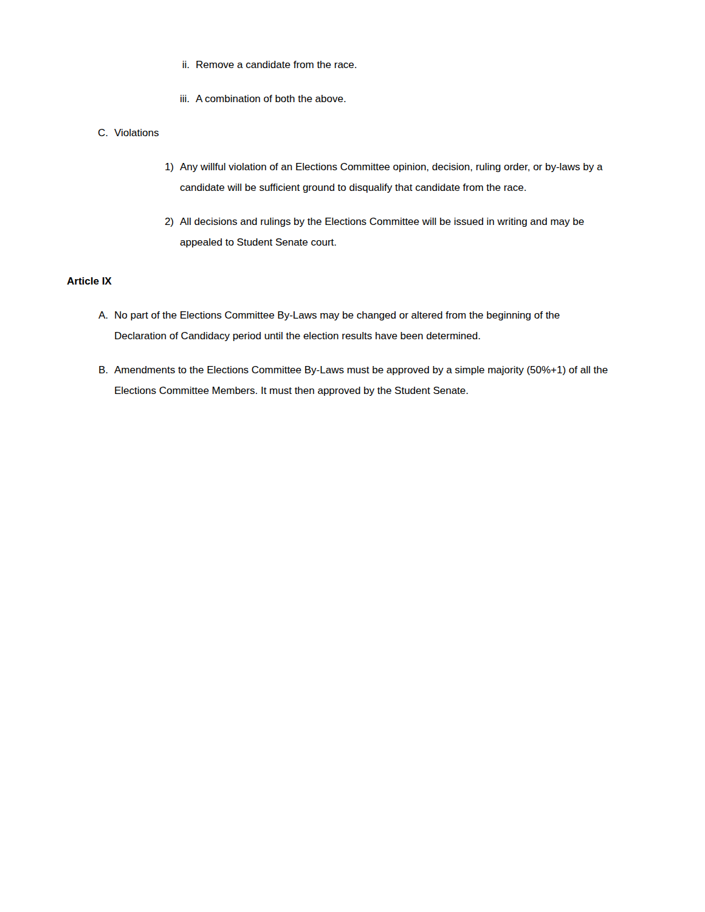ii. Remove a candidate from the race.
iii. A combination of both the above.
C. Violations
1) Any willful violation of an Elections Committee opinion, decision, ruling order, or by-laws by a candidate will be sufficient ground to disqualify that candidate from the race.
2) All decisions and rulings by the Elections Committee will be issued in writing and may be appealed to Student Senate court.
Article IX
A. No part of the Elections Committee By-Laws may be changed or altered from the beginning of the Declaration of Candidacy period until the election results have been determined.
B. Amendments to the Elections Committee By-Laws must be approved by a simple majority (50%+1) of all the Elections Committee Members. It must then approved by the Student Senate.